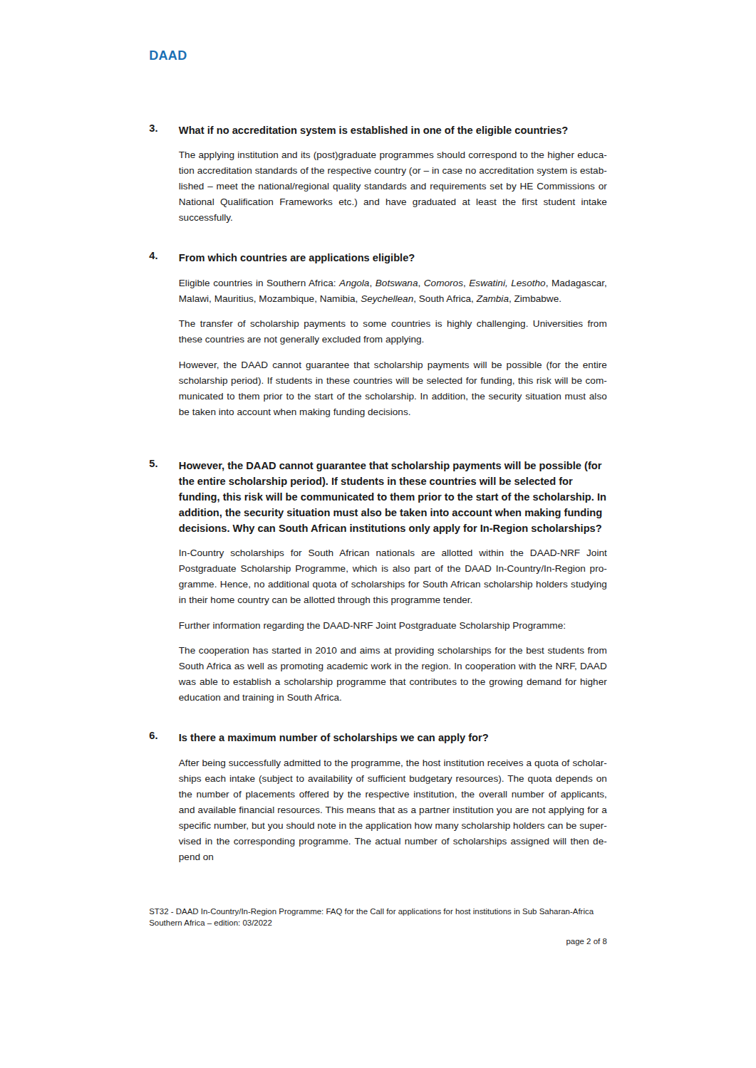DAAD
What if no accreditation system is established in one of the eligible countries?
The applying institution and its (post)graduate programmes should correspond to the higher education accreditation standards of the respective country (or – in case no accreditation system is established – meet the national/regional quality standards and requirements set by HE Commissions or National Qualification Frameworks etc.) and have graduated at least the first student intake successfully.
From which countries are applications eligible?
Eligible countries in Southern Africa: Angola, Botswana, Comoros, Eswatini, Lesotho, Madagascar, Malawi, Mauritius, Mozambique, Namibia, Seychellean, South Africa, Zambia, Zimbabwe.
The transfer of scholarship payments to some countries is highly challenging. Universities from these countries are not generally excluded from applying.
However, the DAAD cannot guarantee that scholarship payments will be possible (for the entire scholarship period). If students in these countries will be selected for funding, this risk will be communicated to them prior to the start of the scholarship. In addition, the security situation must also be taken into account when making funding decisions.
However, the DAAD cannot guarantee that scholarship payments will be possible (for the entire scholarship period). If students in these countries will be selected for funding, this risk will be communicated to them prior to the start of the scholarship. In addition, the security situation must also be taken into account when making funding decisions. Why can South African institutions only apply for In-Region scholarships?
In-Country scholarships for South African nationals are allotted within the DAAD-NRF Joint Postgraduate Scholarship Programme, which is also part of the DAAD In-Country/In-Region programme. Hence, no additional quota of scholarships for South African scholarship holders studying in their home country can be allotted through this programme tender.
Further information regarding the DAAD-NRF Joint Postgraduate Scholarship Programme:
The cooperation has started in 2010 and aims at providing scholarships for the best students from South Africa as well as promoting academic work in the region. In cooperation with the NRF, DAAD was able to establish a scholarship programme that contributes to the growing demand for higher education and training in South Africa.
Is there a maximum number of scholarships we can apply for?
After being successfully admitted to the programme, the host institution receives a quota of scholarships each intake (subject to availability of sufficient budgetary resources). The quota depends on the number of placements offered by the respective institution, the overall number of applicants, and available financial resources. This means that as a partner institution you are not applying for a specific number, but you should note in the application how many scholarship holders can be supervised in the corresponding programme. The actual number of scholarships assigned will then depend on
ST32 - DAAD In-Country/In-Region Programme: FAQ for the Call for applications for host institutions in Sub Saharan-Africa Southern Africa – edition: 03/2022
page 2 of 8